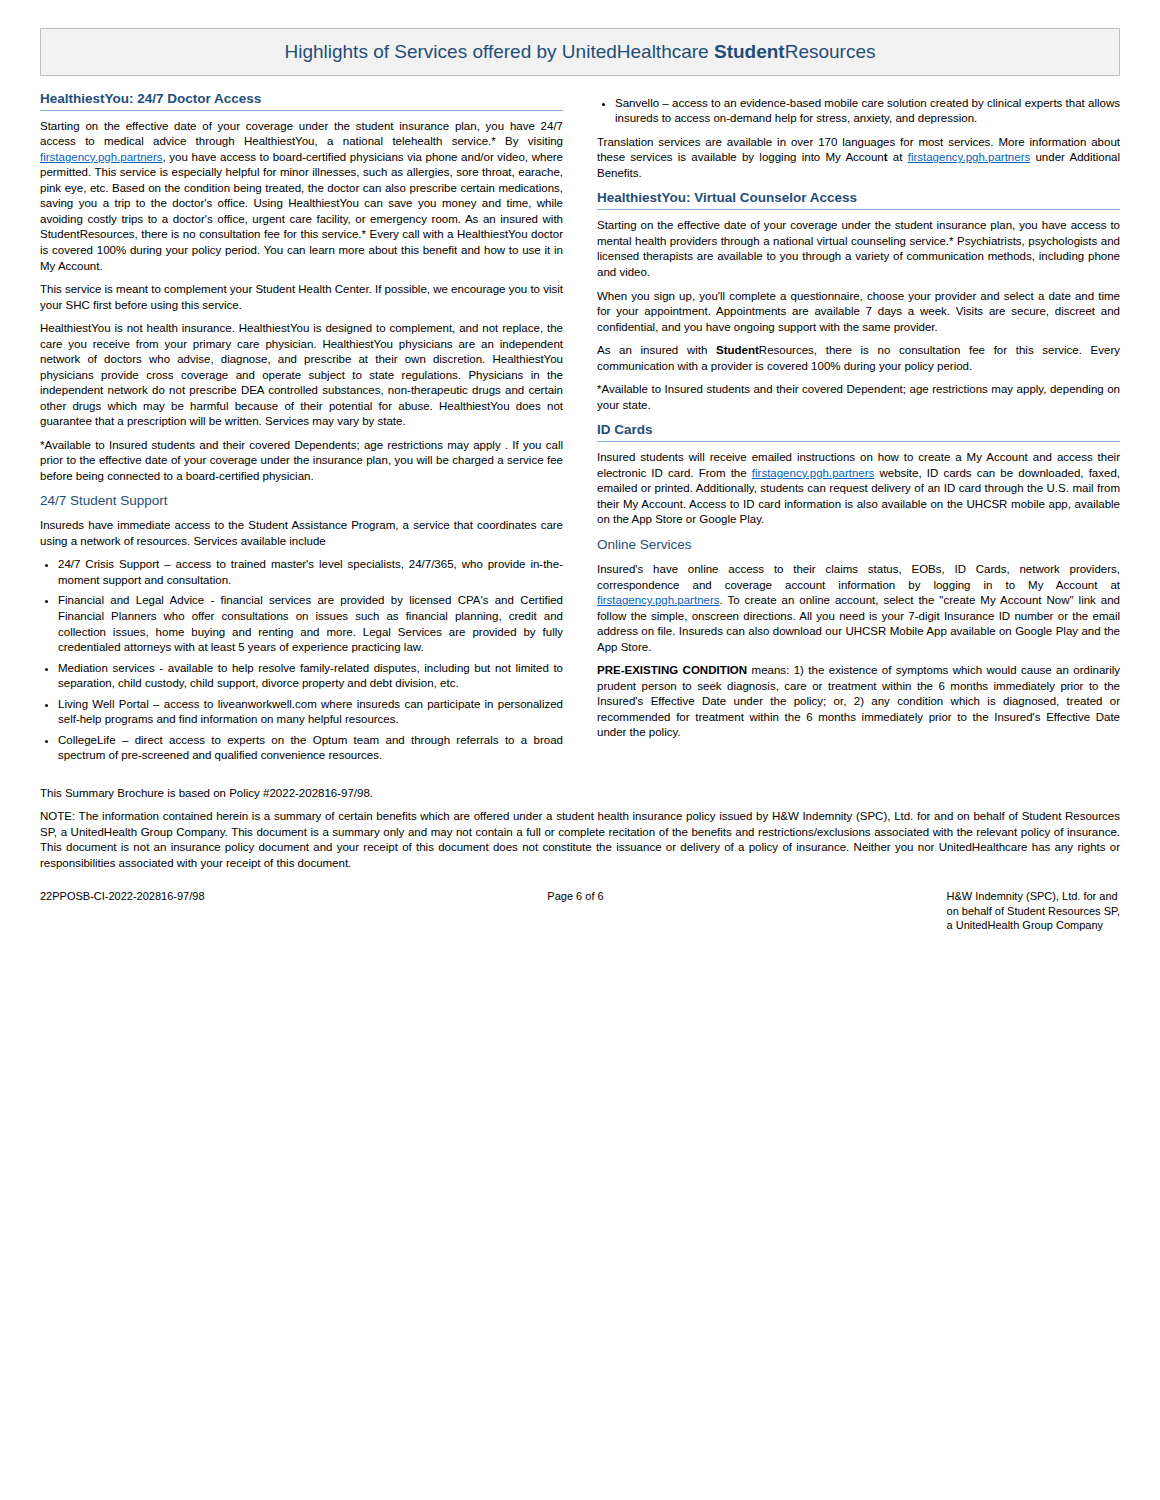Highlights of Services offered by UnitedHealthcare Student Resources
HealthiestYou: 24/7 Doctor Access
Starting on the effective date of your coverage under the student insurance plan, you have 24/7 access to medical advice through HealthiestYou, a national telehealth service.* By visiting firstagency.pgh.partners, you have access to board-certified physicians via phone and/or video, where permitted. This service is especially helpful for minor illnesses, such as allergies, sore throat, earache, pink eye, etc. Based on the condition being treated, the doctor can also prescribe certain medications, saving you a trip to the doctor's office. Using HealthiestYou can save you money and time, while avoiding costly trips to a doctor's office, urgent care facility, or emergency room. As an insured with StudentResources, there is no consultation fee for this service.* Every call with a HealthiestYou doctor is covered 100% during your policy period. You can learn more about this benefit and how to use it in My Account.
This service is meant to complement your Student Health Center. If possible, we encourage you to visit your SHC first before using this service.
HealthiestYou is not health insurance. HealthiestYou is designed to complement, and not replace, the care you receive from your primary care physician. HealthiestYou physicians are an independent network of doctors who advise, diagnose, and prescribe at their own discretion. HealthiestYou physicians provide cross coverage and operate subject to state regulations. Physicians in the independent network do not prescribe DEA controlled substances, non-therapeutic drugs and certain other drugs which may be harmful because of their potential for abuse. HealthiestYou does not guarantee that a prescription will be written. Services may vary by state.
*Available to Insured students and their covered Dependents; age restrictions may apply . If you call prior to the effective date of your coverage under the insurance plan, you will be charged a service fee before being connected to a board-certified physician.
24/7 Student Support
Insureds have immediate access to the Student Assistance Program, a service that coordinates care using a network of resources. Services available include
24/7 Crisis Support – access to trained master's level specialists, 24/7/365, who provide in-the-moment support and consultation.
Financial and Legal Advice - financial services are provided by licensed CPA's and Certified Financial Planners who offer consultations on issues such as financial planning, credit and collection issues, home buying and renting and more. Legal Services are provided by fully credentialed attorneys with at least 5 years of experience practicing law.
Mediation services - available to help resolve family-related disputes, including but not limited to separation, child custody, child support, divorce property and debt division, etc.
Living Well Portal – access to liveanworkwell.com where insureds can participate in personalized self-help programs and find information on many helpful resources.
CollegeLife – direct access to experts on the Optum team and through referrals to a broad spectrum of pre-screened and qualified convenience resources.
Sanvello – access to an evidence-based mobile care solution created by clinical experts that allows insureds to access on-demand help for stress, anxiety, and depression.
Translation services are available in over 170 languages for most services. More information about these services is available by logging into My Account at firstagency.pgh.partners under Additional Benefits.
HealthiestYou: Virtual Counselor Access
Starting on the effective date of your coverage under the student insurance plan, you have access to mental health providers through a national virtual counseling service.* Psychiatrists, psychologists and licensed therapists are available to you through a variety of communication methods, including phone and video.
When you sign up, you'll complete a questionnaire, choose your provider and select a date and time for your appointment. Appointments are available 7 days a week. Visits are secure, discreet and confidential, and you have ongoing support with the same provider.
As an insured with Student Resources, there is no consultation fee for this service. Every communication with a provider is covered 100% during your policy period.
*Available to Insured students and their covered Dependent; age restrictions may apply, depending on your state.
ID Cards
Insured students will receive emailed instructions on how to create a My Account and access their electronic ID card. From the firstagency.pgh.partners website, ID cards can be downloaded, faxed, emailed or printed. Additionally, students can request delivery of an ID card through the U.S. mail from their My Account. Access to ID card information is also available on the UHCSR mobile app, available on the App Store or Google Play.
Online Services
Insured's have online access to their claims status, EOBs, ID Cards, network providers, correspondence and coverage account information by logging in to My Account at firstagency.pgh.partners. To create an online account, select the "create My Account Now" link and follow the simple, onscreen directions. All you need is your 7-digit Insurance ID number or the email address on file. Insureds can also download our UHCSR Mobile App available on Google Play and the App Store.
PRE-EXISTING CONDITION means: 1) the existence of symptoms which would cause an ordinarily prudent person to seek diagnosis, care or treatment within the 6 months immediately prior to the Insured's Effective Date under the policy; or, 2) any condition which is diagnosed, treated or recommended for treatment within the 6 months immediately prior to the Insured's Effective Date under the policy.
This Summary Brochure is based on Policy #2022-202816-97/98.
NOTE: The information contained herein is a summary of certain benefits which are offered under a student health insurance policy issued by H&W Indemnity (SPC), Ltd. for and on behalf of Student Resources SP, a UnitedHealth Group Company. This document is a summary only and may not contain a full or complete recitation of the benefits and restrictions/exclusions associated with the relevant policy of insurance. This document is not an insurance policy document and your receipt of this document does not constitute the issuance or delivery of a policy of insurance. Neither you nor UnitedHealthcare has any rights or responsibilities associated with your receipt of this document.
22PPOSB-CI-2022-202816-97/98
Page 6 of 6
H&W Indemnity (SPC), Ltd. for and
on behalf of Student Resources SP,
a UnitedHealth Group Company